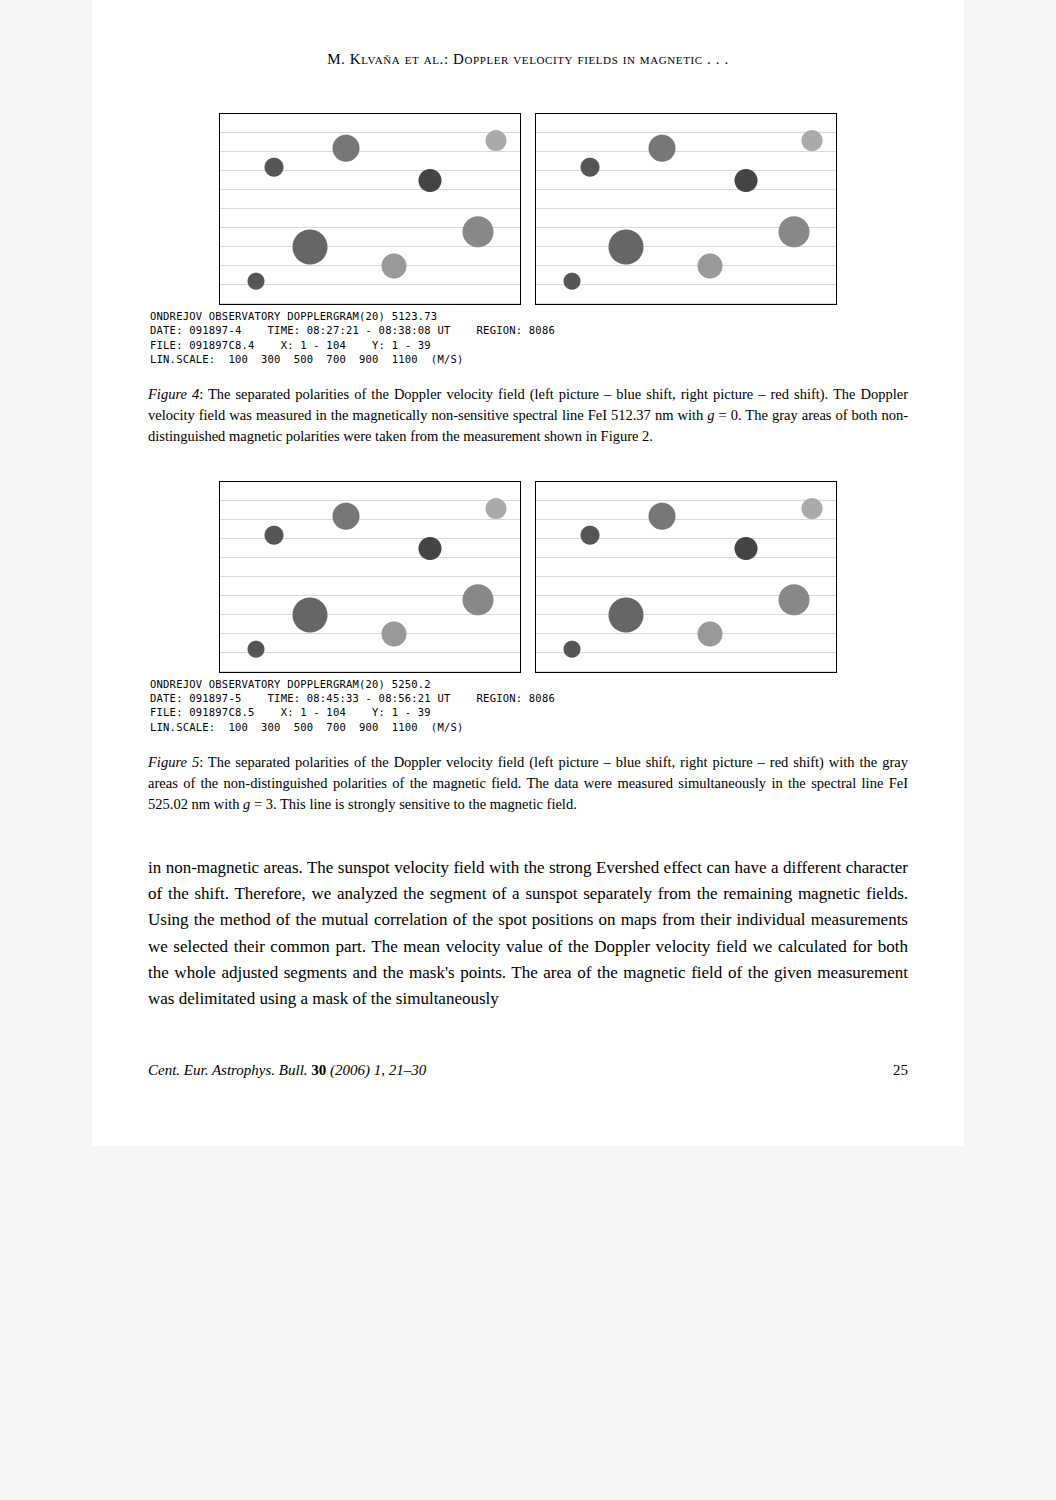M. Klvaňa et al.: Doppler velocity fields in magnetic . . .
Ondrejov Observatory Dopplergram(20) 5123.73
Date: 091897-4 Time: 08:27:21 - 08:38:08 UT Region: 8086
File: 091897C8.4 X: 1 - 104 Y: 1 - 39
Lin.Scale: 100 300 500 700 900 1100 (m/s)
Figure 4: The separated polarities of the Doppler velocity field (left picture – blue shift, right picture – red shift). The Doppler velocity field was measured in the magnetically non-sensitive spectral line FeI 512.37 nm with g = 0. The gray areas of both non-distinguished magnetic polarities were taken from the measurement shown in Figure 2.
Ondrejov Observatory Dopplergram(20) 5250.2
Date: 091897-5 Time: 08:45:33 - 08:56:21 UT Region: 8086
File: 091897C8.5 X: 1 - 104 Y: 1 - 39
Lin.Scale: 100 300 500 700 900 1100 (m/s)
Figure 5: The separated polarities of the Doppler velocity field (left picture – blue shift, right picture – red shift) with the gray areas of the non-distinguished polarities of the magnetic field. The data were measured simultaneously in the spectral line FeI 525.02 nm with g = 3. This line is strongly sensitive to the magnetic field.
in non-magnetic areas. The sunspot velocity field with the strong Evershed effect can have a different character of the shift. Therefore, we analyzed the segment of a sunspot separately from the remaining magnetic fields. Using the method of the mutual correlation of the spot positions on maps from their individual measurements we selected their common part. The mean velocity value of the Doppler velocity field we calculated for both the whole adjusted segments and the mask's points. The area of the magnetic field of the given measurement was delimitated using a mask of the simultaneously
Cent. Eur. Astrophys. Bull. 30 (2006) 1, 21–30
25